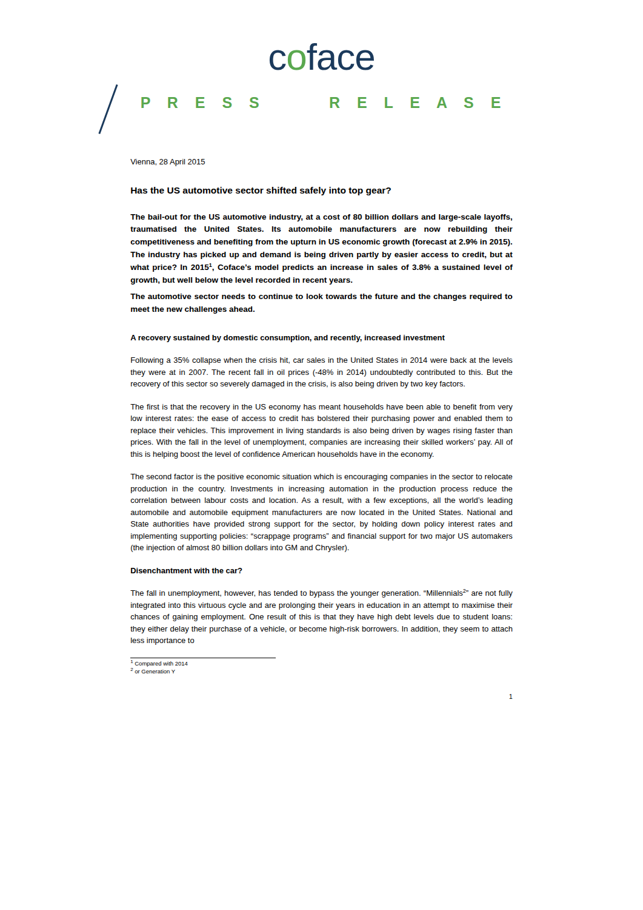coface
P R E S S R E L E A S E
Vienna, 28 April 2015
Has the US automotive sector shifted safely into top gear?
The bail-out for the US automotive industry, at a cost of 80 billion dollars and large-scale layoffs, traumatised the United States. Its automobile manufacturers are now rebuilding their competitiveness and benefiting from the upturn in US economic growth (forecast at 2.9% in 2015). The industry has picked up and demand is being driven partly by easier access to credit, but at what price? In 20151, Coface’s model predicts an increase in sales of 3.8% a sustained level of growth, but well below the level recorded in recent years.
The automotive sector needs to continue to look towards the future and the changes required to meet the new challenges ahead.
A recovery sustained by domestic consumption, and recently, increased investment
Following a 35% collapse when the crisis hit, car sales in the United States in 2014 were back at the levels they were at in 2007. The recent fall in oil prices (-48% in 2014) undoubtedly contributed to this. But the recovery of this sector so severely damaged in the crisis, is also being driven by two key factors.
The first is that the recovery in the US economy has meant households have been able to benefit from very low interest rates: the ease of access to credit has bolstered their purchasing power and enabled them to replace their vehicles. This improvement in living standards is also being driven by wages rising faster than prices. With the fall in the level of unemployment, companies are increasing their skilled workers’ pay. All of this is helping boost the level of confidence American households have in the economy.
The second factor is the positive economic situation which is encouraging companies in the sector to relocate production in the country. Investments in increasing automation in the production process reduce the correlation between labour costs and location. As a result, with a few exceptions, all the world’s leading automobile and automobile equipment manufacturers are now located in the United States. National and State authorities have provided strong support for the sector, by holding down policy interest rates and implementing supporting policies: “scrappage programs” and financial support for two major US automakers (the injection of almost 80 billion dollars into GM and Chrysler).
Disenchantment with the car?
The fall in unemployment, however, has tended to bypass the younger generation. “Millennials2” are not fully integrated into this virtuous cycle and are prolonging their years in education in an attempt to maximise their chances of gaining employment. One result of this is that they have high debt levels due to student loans: they either delay their purchase of a vehicle, or become high-risk borrowers. In addition, they seem to attach less importance to
1 Compared with 2014
2 or Generation Y
1